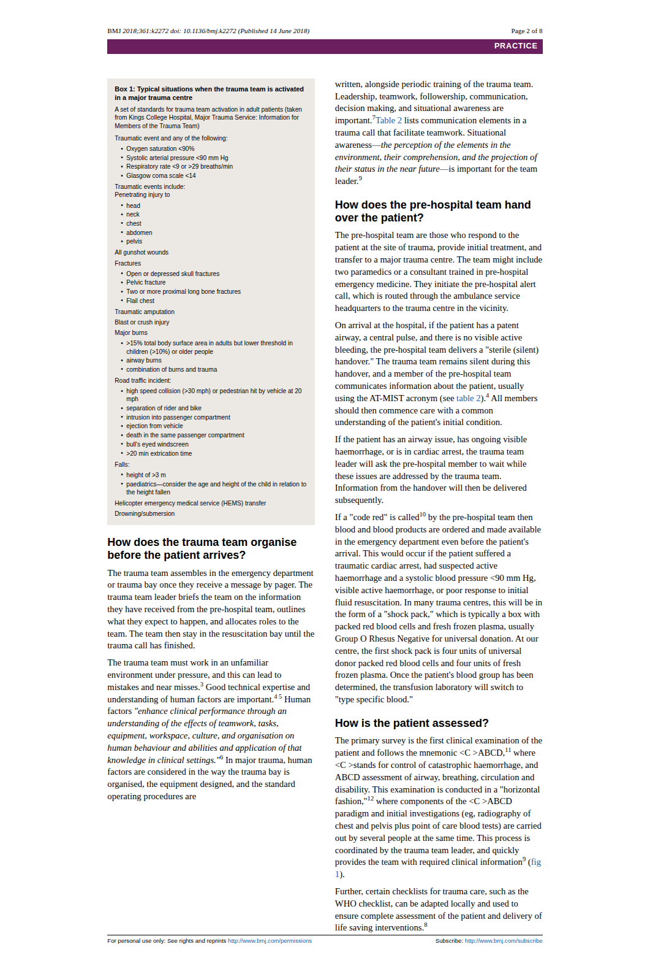BMJ 2018;361:k2272 doi: 10.1136/bmj.k2272 (Published 14 June 2018)
Page 2 of 8
PRACTICE
Box 1: Typical situations when the trauma team is activated in a major trauma centre
A set of standards for trauma team activation in adult patients (taken from Kings College Hospital, Major Trauma Service: Information for Members of the Trauma Team)
Traumatic event and any of the following:
Oxygen saturation <90%
Systolic arterial pressure <90 mm Hg
Respiratory rate <9 or >29 breaths/min
Glasgow coma scale <14
Traumatic events include:
Penetrating injury to
head
neck
chest
abdomen
pelvis
All gunshot wounds
Fractures
Open or depressed skull fractures
Pelvic fracture
Two or more proximal long bone fractures
Flail chest
Traumatic amputation
Blast or crush injury
Major burns
>15% total body surface area in adults but lower threshold in children (>10%) or older people
airway burns
combination of burns and trauma
Road traffic incident:
high speed collision (>30 mph) or pedestrian hit by vehicle at 20 mph
separation of rider and bike
intrusion into passenger compartment
ejection from vehicle
death in the same passenger compartment
bull's eyed windscreen
>20 min extrication time
Falls:
height of >3 m
paediatrics—consider the age and height of the child in relation to the height fallen
Helicopter emergency medical service (HEMS) transfer
Drowning/submersion
How does the trauma team organise before the patient arrives?
The trauma team assembles in the emergency department or trauma bay once they receive a message by pager. The trauma team leader briefs the team on the information they have received from the pre-hospital team, outlines what they expect to happen, and allocates roles to the team. The team then stay in the resuscitation bay until the trauma call has finished.
The trauma team must work in an unfamiliar environment under pressure, and this can lead to mistakes and near misses.3 Good technical expertise and understanding of human factors are important.4 5 Human factors "enhance clinical performance through an understanding of the effects of teamwork, tasks, equipment, workspace, culture, and organisation on human behaviour and abilities and application of that knowledge in clinical settings."6 In major trauma, human factors are considered in the way the trauma bay is organised, the equipment designed, and the standard operating procedures are
written, alongside periodic training of the trauma team. Leadership, teamwork, followership, communication, decision making, and situational awareness are important.7Table 2 lists communication elements in a trauma call that facilitate teamwork. Situational awareness—the perception of the elements in the environment, their comprehension, and the projection of their status in the near future—is important for the team leader.9
How does the pre-hospital team hand over the patient?
The pre-hospital team are those who respond to the patient at the site of trauma, provide initial treatment, and transfer to a major trauma centre. The team might include two paramedics or a consultant trained in pre-hospital emergency medicine. They initiate the pre-hospital alert call, which is routed through the ambulance service headquarters to the trauma centre in the vicinity.
On arrival at the hospital, if the patient has a patent airway, a central pulse, and there is no visible active bleeding, the pre-hospital team delivers a "sterile (silent) handover." The trauma team remains silent during this handover, and a member of the pre-hospital team communicates information about the patient, usually using the AT-MIST acronym (see table 2).4 All members should then commence care with a common understanding of the patient's initial condition.
If the patient has an airway issue, has ongoing visible haemorrhage, or is in cardiac arrest, the trauma team leader will ask the pre-hospital member to wait while these issues are addressed by the trauma team. Information from the handover will then be delivered subsequently.
If a "code red" is called10 by the pre-hospital team then blood and blood products are ordered and made available in the emergency department even before the patient's arrival. This would occur if the patient suffered a traumatic cardiac arrest, had suspected active haemorrhage and a systolic blood pressure <90 mm Hg, visible active haemorrhage, or poor response to initial fluid resuscitation. In many trauma centres, this will be in the form of a "shock pack," which is typically a box with packed red blood cells and fresh frozen plasma, usually Group O Rhesus Negative for universal donation. At our centre, the first shock pack is four units of universal donor packed red blood cells and four units of fresh frozen plasma. Once the patient's blood group has been determined, the transfusion laboratory will switch to "type specific blood."
How is the patient assessed?
The primary survey is the first clinical examination of the patient and follows the mnemonic <C >ABCD,11 where <C >stands for control of catastrophic haemorrhage, and ABCD assessment of airway, breathing, circulation and disability. This examination is conducted in a "horizontal fashion,"12 where components of the <C >ABCD paradigm and initial investigations (eg, radiography of chest and pelvis plus point of care blood tests) are carried out by several people at the same time. This process is coordinated by the trauma team leader, and quickly provides the team with required clinical information9 (fig 1).
Further, certain checklists for trauma care, such as the WHO checklist, can be adapted locally and used to ensure complete assessment of the patient and delivery of life saving interventions.8
For personal use only: See rights and reprints http://www.bmj.com/permissions
Subscribe: http://www.bmj.com/subscribe